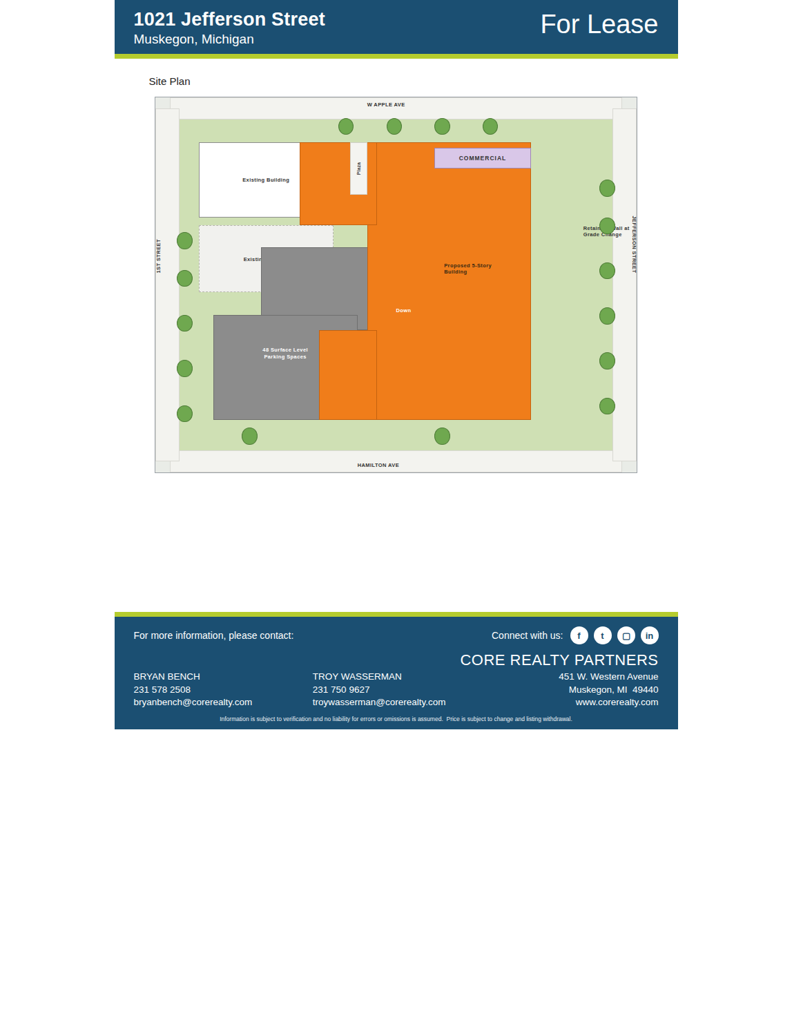1021 Jefferson Street
Muskegon, Michigan
For Lease
Site Plan
W Apple Ave
Hamilton Ave
1st Street
Jefferson Street
Existing Building
Existing Parking
48 Surface Level
Parking Spaces
Plaza
COMMERCIAL
Proposed 5-Story
Building
Retaining Wall at
Grade Change
Down
For more information, please contact:
Connect with us:
f t ▢ in
CORE REALTY PARTNERS
BRYAN BENCH
231 578 2508
bryanbench@corerealty.com
TROY WASSERMAN
231 750 9627
troywasserman@corerealty.com
451 W. Western Avenue
Muskegon, MI 49440
www.corerealty.com
Information is subject to verification and no liability for errors or omissions is assumed. Price is subject to change and listing withdrawal.